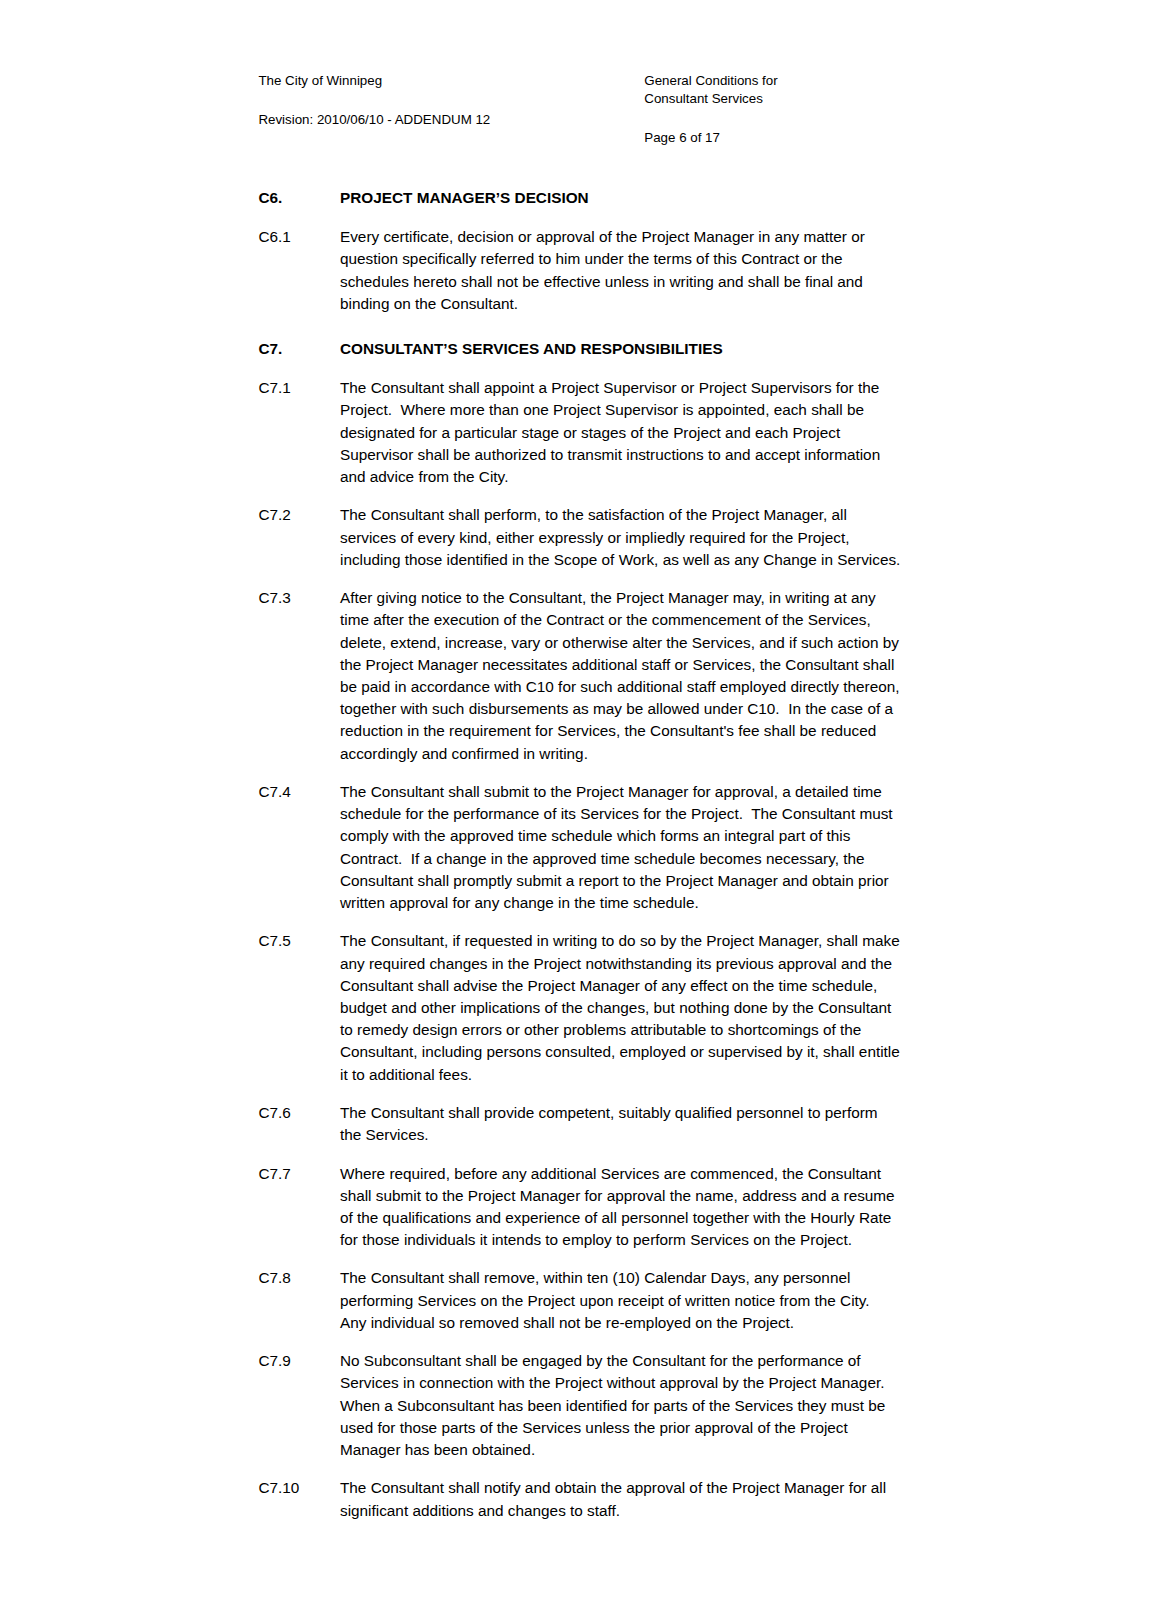| The City of Winnipeg Revision: 2010/06/10 - ADDENDUM 12 | General Conditions for Consultant Services Page 6 of 17 |
C6. PROJECT MANAGER’S DECISION
C6.1 Every certificate, decision or approval of the Project Manager in any matter or question specifically referred to him under the terms of this Contract or the schedules hereto shall not be effective unless in writing and shall be final and binding on the Consultant.
C7. CONSULTANT’S SERVICES AND RESPONSIBILITIES
C7.1 The Consultant shall appoint a Project Supervisor or Project Supervisors for the Project. Where more than one Project Supervisor is appointed, each shall be designated for a particular stage or stages of the Project and each Project Supervisor shall be authorized to transmit instructions to and accept information and advice from the City.
C7.2 The Consultant shall perform, to the satisfaction of the Project Manager, all services of every kind, either expressly or impliedly required for the Project, including those identified in the Scope of Work, as well as any Change in Services.
C7.3 After giving notice to the Consultant, the Project Manager may, in writing at any time after the execution of the Contract or the commencement of the Services, delete, extend, increase, vary or otherwise alter the Services, and if such action by the Project Manager necessitates additional staff or Services, the Consultant shall be paid in accordance with C10 for such additional staff employed directly thereon, together with such disbursements as may be allowed under C10. In the case of a reduction in the requirement for Services, the Consultant's fee shall be reduced accordingly and confirmed in writing.
C7.4 The Consultant shall submit to the Project Manager for approval, a detailed time schedule for the performance of its Services for the Project. The Consultant must comply with the approved time schedule which forms an integral part of this Contract. If a change in the approved time schedule becomes necessary, the Consultant shall promptly submit a report to the Project Manager and obtain prior written approval for any change in the time schedule.
C7.5 The Consultant, if requested in writing to do so by the Project Manager, shall make any required changes in the Project notwithstanding its previous approval and the Consultant shall advise the Project Manager of any effect on the time schedule, budget and other implications of the changes, but nothing done by the Consultant to remedy design errors or other problems attributable to shortcomings of the Consultant, including persons consulted, employed or supervised by it, shall entitle it to additional fees.
C7.6 The Consultant shall provide competent, suitably qualified personnel to perform the Services.
C7.7 Where required, before any additional Services are commenced, the Consultant shall submit to the Project Manager for approval the name, address and a resume of the qualifications and experience of all personnel together with the Hourly Rate for those individuals it intends to employ to perform Services on the Project.
C7.8 The Consultant shall remove, within ten (10) Calendar Days, any personnel performing Services on the Project upon receipt of written notice from the City. Any individual so removed shall not be re-employed on the Project.
C7.9 No Subconsultant shall be engaged by the Consultant for the performance of Services in connection with the Project without approval by the Project Manager. When a Subconsultant has been identified for parts of the Services they must be used for those parts of the Services unless the prior approval of the Project Manager has been obtained.
C7.10 The Consultant shall notify and obtain the approval of the Project Manager for all significant additions and changes to staff.